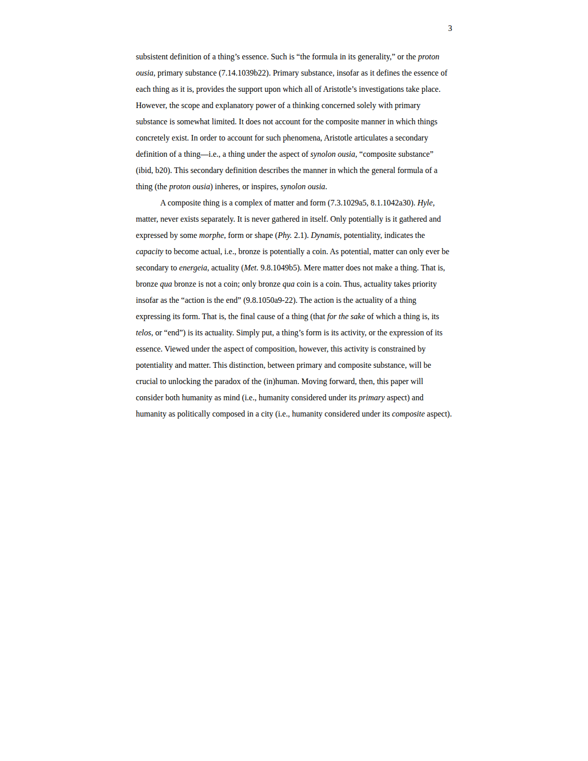3
subsistent definition of a thing’s essence. Such is “the formula in its generality,” or the proton ousia, primary substance (7.14.1039b22). Primary substance, insofar as it defines the essence of each thing as it is, provides the support upon which all of Aristotle’s investigations take place. However, the scope and explanatory power of a thinking concerned solely with primary substance is somewhat limited. It does not account for the composite manner in which things concretely exist. In order to account for such phenomena, Aristotle articulates a secondary definition of a thing—i.e., a thing under the aspect of synolon ousia, “composite substance” (ibid, b20). This secondary definition describes the manner in which the general formula of a thing (the proton ousia) inheres, or inspires, synolon ousia.
A composite thing is a complex of matter and form (7.3.1029a5, 8.1.1042a30). Hyle, matter, never exists separately. It is never gathered in itself. Only potentially is it gathered and expressed by some morphe, form or shape (Phy. 2.1). Dynamis, potentiality, indicates the capacity to become actual, i.e., bronze is potentially a coin. As potential, matter can only ever be secondary to energeia, actuality (Met. 9.8.1049b5). Mere matter does not make a thing. That is, bronze qua bronze is not a coin; only bronze qua coin is a coin. Thus, actuality takes priority insofar as the “action is the end” (9.8.1050a9-22). The action is the actuality of a thing expressing its form. That is, the final cause of a thing (that for the sake of which a thing is, its telos, or “end”) is its actuality. Simply put, a thing’s form is its activity, or the expression of its essence. Viewed under the aspect of composition, however, this activity is constrained by potentiality and matter. This distinction, between primary and composite substance, will be crucial to unlocking the paradox of the (in)human. Moving forward, then, this paper will consider both humanity as mind (i.e., humanity considered under its primary aspect) and humanity as politically composed in a city (i.e., humanity considered under its composite aspect).